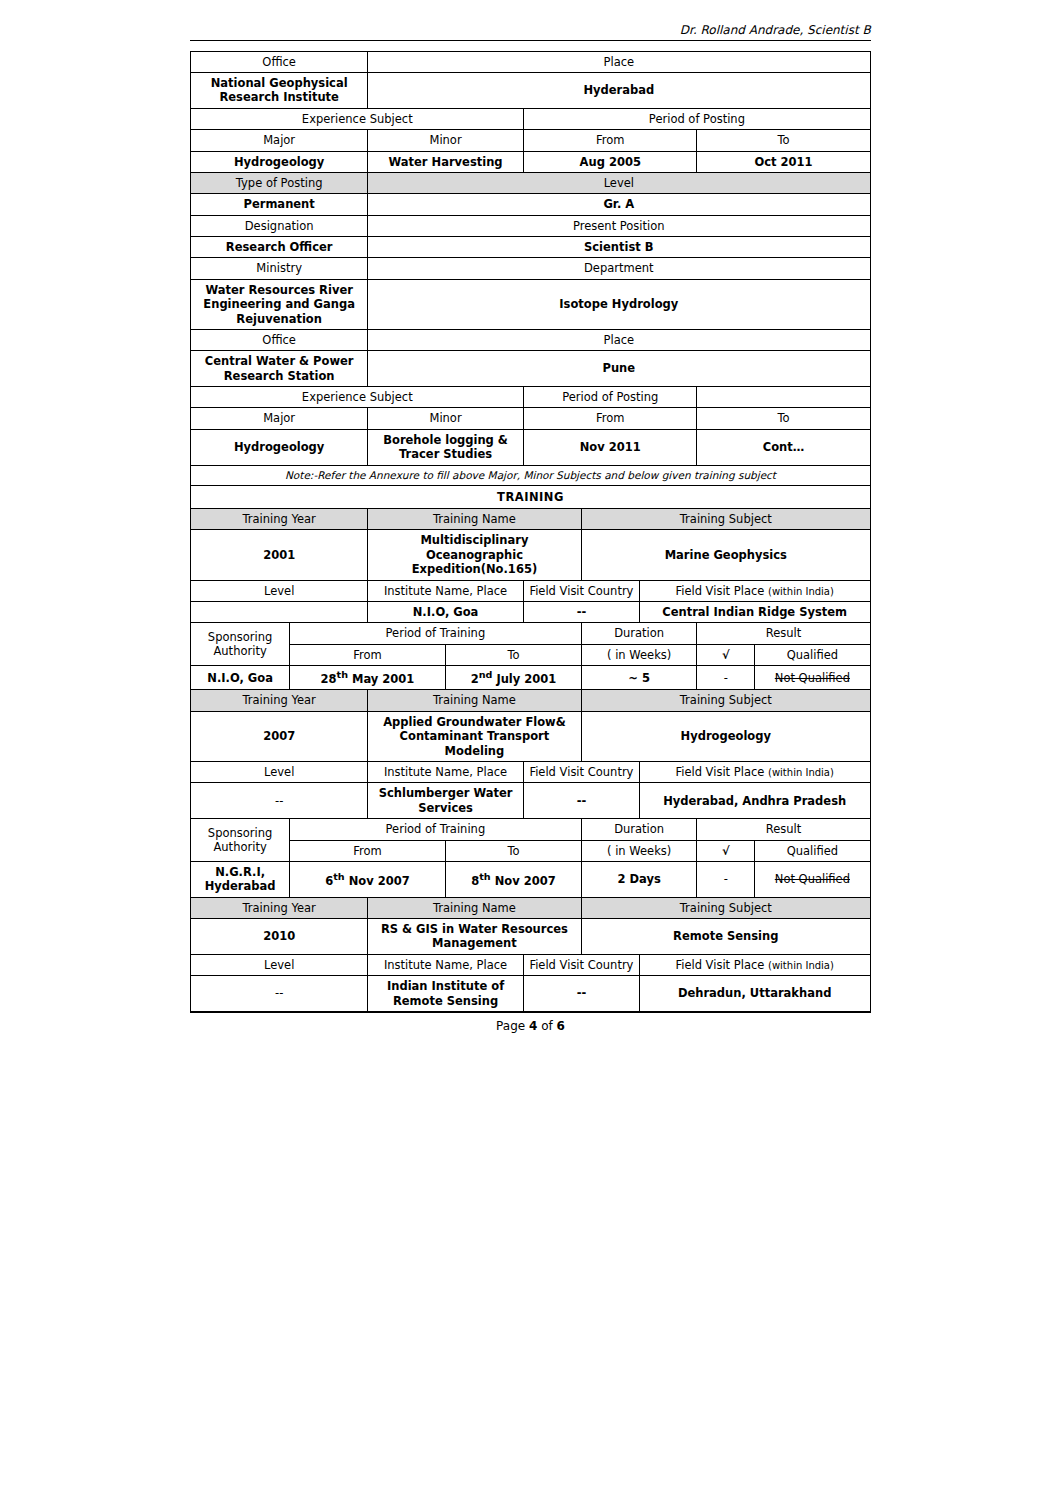Dr. Rolland Andrade, Scientist B
| Office | Place |
| National Geophysical Research Institute | Hyderabad |
| Experience Subject | Period of Posting |
| Major | Minor | From | To |
| Hydrogeology | Water Harvesting | Aug 2005 | Oct 2011 |
| Type of Posting | Level |
| Permanent | Gr. A |
| Designation | Present Position |
| Research Officer | Scientist B |
| Ministry | Department |
| Water Resources River Engineering and Ganga Rejuvenation | Isotope Hydrology |
| Office | Place |
| Central Water & Power Research Station | Pune |
| Experience Subject | Period of Posting | |
| Major | Minor | From | To |
| Hydrogeology | Borehole logging & Tracer Studies | Nov 2011 | Cont… |
| Note:-Refer the Annexure to fill above Major, Minor Subjects and below given training subject |
| TRAINING |
| Training Year | Training Name | Training Subject |
| 2001 | Multidisciplinary Oceanographic Expedition(No.165) | Marine Geophysics |
| Level | Institute Name, Place | Field Visit Country | Field Visit Place (within India) |
| | N.I.O, Goa | -- | Central Indian Ridge System |
| Sponsoring Authority | Period of Training | Duration | Result |
| From | To | ( in Weeks) | √ | Qualified |
| N.I.O, Goa | 28 th May 2001 | 2 nd July 2001 | ~ 5 | - | Not Qualified |
| Training Year | Training Name | Training Subject |
| 2007 | Applied Groundwater Flow& Contaminant Transport Modeling | Hydrogeology |
| Level | Institute Name, Place | Field Visit Country | Field Visit Place (within India) |
| -- | Schlumberger Water Services | -- | Hyderabad, Andhra Pradesh |
| Sponsoring Authority | Period of Training | Duration | Result |
| From | To | ( in Weeks) | √ | Qualified |
| N.G.R.I, Hyderabad | 6 th Nov 2007 | 8 th Nov 2007 | 2 Days | - | Not Qualified |
| Training Year | Training Name | Training Subject |
| 2010 | RS & GIS in Water Resources Management | Remote Sensing |
| Level | Institute Name, Place | Field Visit Country | Field Visit Place (within India) |
| -- | Indian Institute of Remote Sensing | -- | Dehradun, Uttarakhand |
Page 4 of 6